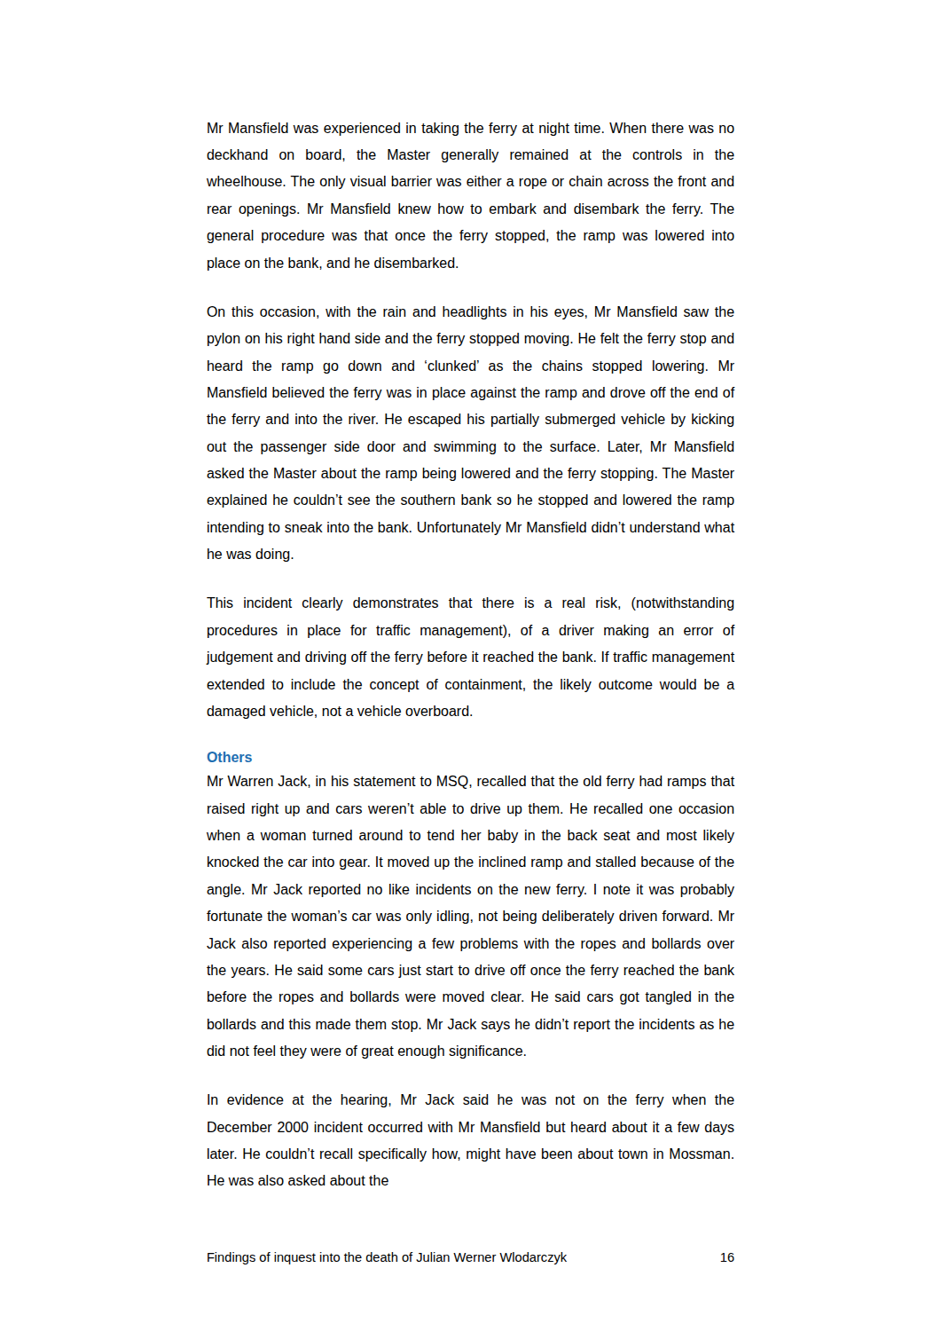Mr Mansfield was experienced in taking the ferry at night time. When there was no deckhand on board, the Master generally remained at the controls in the wheelhouse. The only visual barrier was either a rope or chain across the front and rear openings. Mr Mansfield knew how to embark and disembark the ferry. The general procedure was that once the ferry stopped, the ramp was lowered into place on the bank, and he disembarked.
On this occasion, with the rain and headlights in his eyes, Mr Mansfield saw the pylon on his right hand side and the ferry stopped moving. He felt the ferry stop and heard the ramp go down and ‘clunked’ as the chains stopped lowering. Mr Mansfield believed the ferry was in place against the ramp and drove off the end of the ferry and into the river. He escaped his partially submerged vehicle by kicking out the passenger side door and swimming to the surface. Later, Mr Mansfield asked the Master about the ramp being lowered and the ferry stopping. The Master explained he couldn’t see the southern bank so he stopped and lowered the ramp intending to sneak into the bank. Unfortunately Mr Mansfield didn’t understand what he was doing.
This incident clearly demonstrates that there is a real risk, (notwithstanding procedures in place for traffic management), of a driver making an error of judgement and driving off the ferry before it reached the bank. If traffic management extended to include the concept of containment, the likely outcome would be a damaged vehicle, not a vehicle overboard.
Others
Mr Warren Jack, in his statement to MSQ, recalled that the old ferry had ramps that raised right up and cars weren’t able to drive up them. He recalled one occasion when a woman turned around to tend her baby in the back seat and most likely knocked the car into gear. It moved up the inclined ramp and stalled because of the angle. Mr Jack reported no like incidents on the new ferry. I note it was probably fortunate the woman’s car was only idling, not being deliberately driven forward. Mr Jack also reported experiencing a few problems with the ropes and bollards over the years. He said some cars just start to drive off once the ferry reached the bank before the ropes and bollards were moved clear. He said cars got tangled in the bollards and this made them stop. Mr Jack says he didn’t report the incidents as he did not feel they were of great enough significance.
In evidence at the hearing, Mr Jack said he was not on the ferry when the December 2000 incident occurred with Mr Mansfield but heard about it a few days later. He couldn’t recall specifically how, might have been about town in Mossman. He was also asked about the
Findings of inquest into the death of Julian Werner Wlodarczyk
16